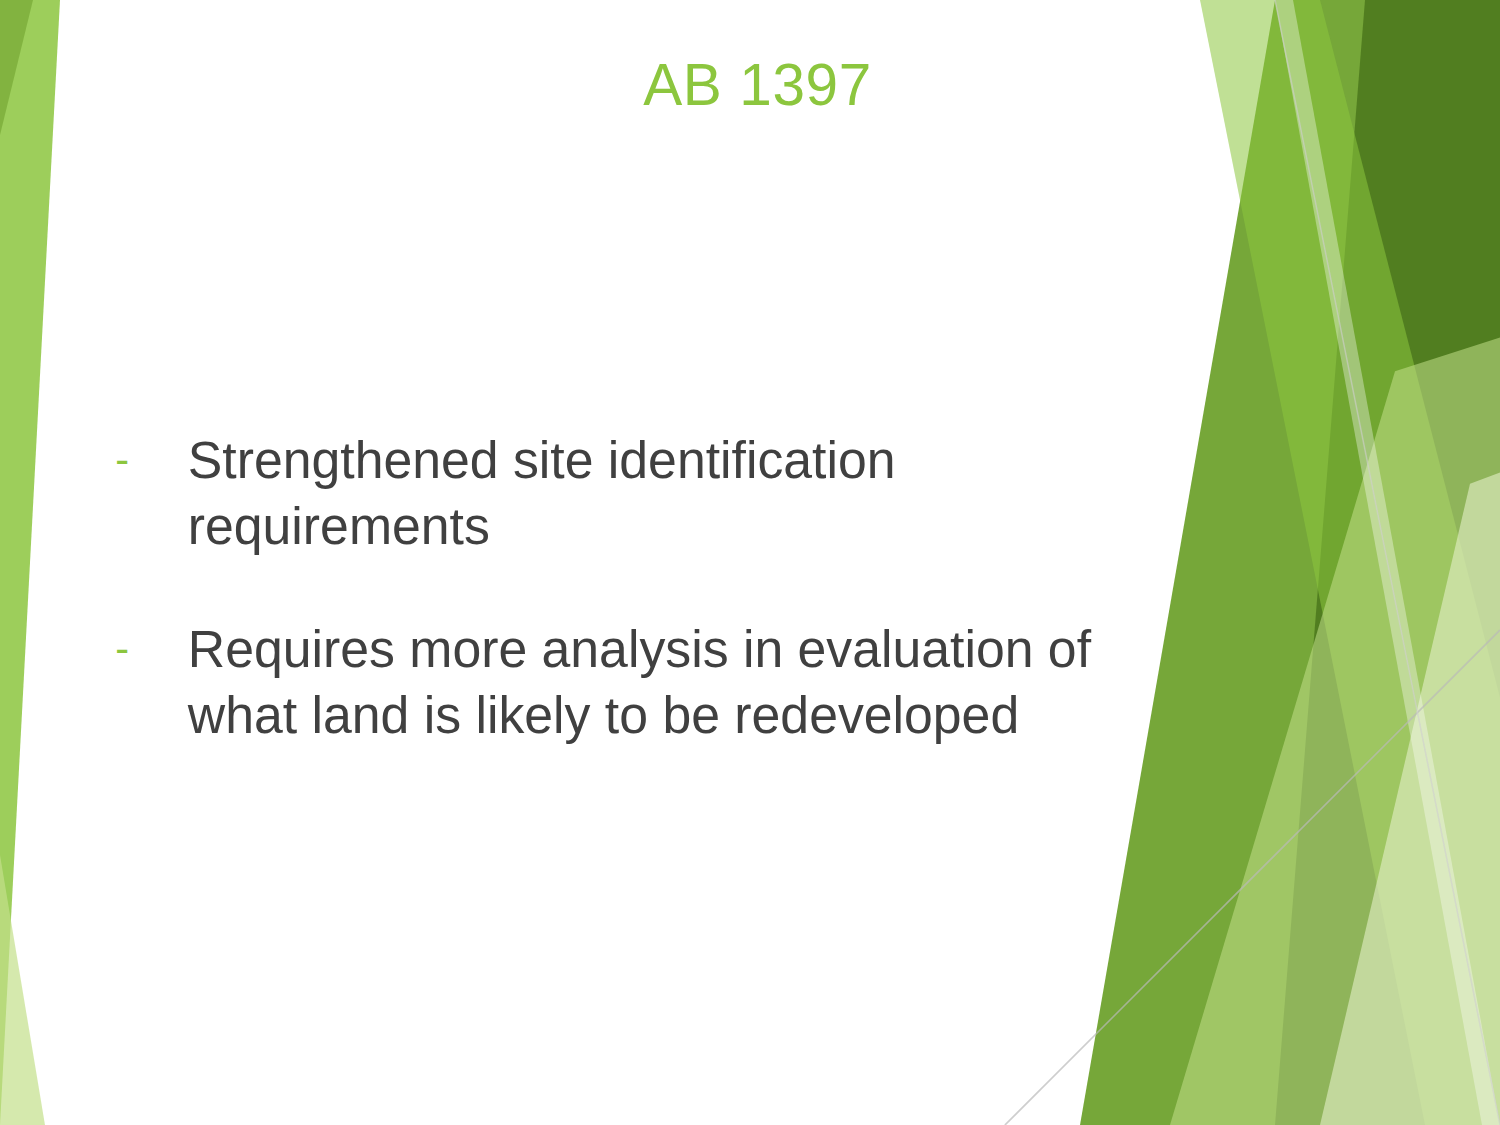AB 1397
Strengthened site identification requirements
Requires more analysis in evaluation of what land is likely to be redeveloped